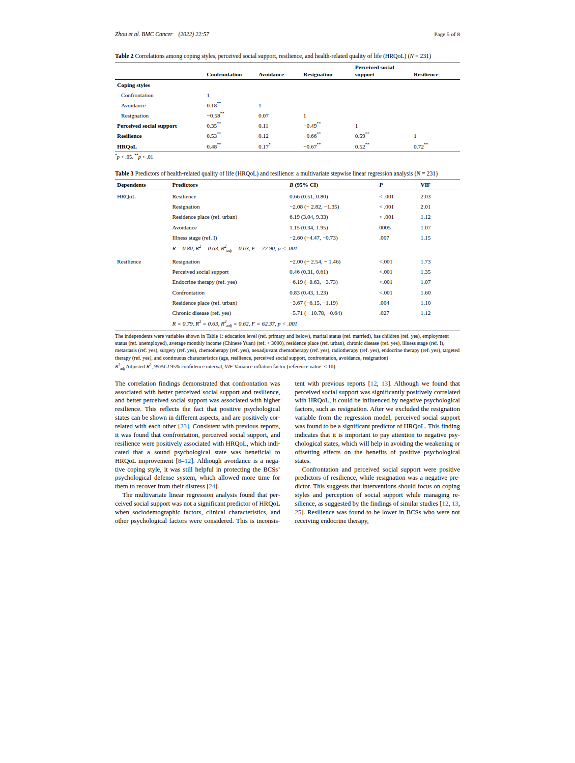Zhou et al. BMC Cancer (2022) 22:57
Page 5 of 8
Table 2 Correlations among coping styles, perceived social support, resilience, and health-related quality of life (HRQoL) (N = 231)
| | Confrontation | Avoidance | Resignation | Perceived social support | Resilience |
| --- | --- | --- | --- | --- | --- |
| Coping styles | | | | | |
| Confrontation | 1 | | | | |
| Avoidance | 0.18 ** | 1 | | | |
| Resignation | −0.58 ** | 0.07 | 1 | | |
| Perceived social support | 0.35 ** | 0.11 | −0.49 ** | 1 | |
| Resilience | 0.53 ** | 0.12 | −0.66 ** | 0.59 ** | 1 |
| HRQoL | 0.48 ** | 0.17 * | −0.67 ** | 0.52 ** | 0.72 ** |
*p < .05. **p < .01
Table 3 Predictors of health-related quality of life (HRQoL) and resilience: a multivariate stepwise linear regression analysis (N = 231)
| Dependents | Predictors | B (95% CI) | P | VIF |
| --- | --- | --- | --- | --- |
| HRQoL | Resilience | 0.66 (0.51, 0.80) | < .001 | 2.03 |
| | Resignation | −2.08 (− 2.82, −1.35) | < .001 | 2.01 |
| | Residence place (ref. urban) | 6.19 (3.04, 9.33) | < .001 | 1.12 |
| | Avoidance | 1.15 (0.34, 1.95) | 0005 | 1.07 |
| | Illness stage (ref. I) | −2.60 (−4.47, −0.73) | .007 | 1.15 |
| | R = 0.80, R 2 = 0.63, R 2 adj = 0.63, F = 77.90, p < .001 |
| Resilience | Resignation | −2.00 (− 2.54, − 1.46) | <.001 | 1.73 |
| | Perceived social support | 0.46 (0.31, 0.61) | <.001 | 1.35 |
| | Endocrine therapy (ref. yes) | −6.19 (−8.63, −3.73) | <.001 | 1.07 |
| | Confrontation | 0.83 (0.43, 1.23) | <.001 | 1.60 |
| | Residence place (ref. urban) | −3.67 (−6.15, −1.19) | .004 | 1.10 |
| | Chronic disease (ref. yes) | −5.71 (− 10.78, −0.64) | .027 | 1.12 |
| | R = 0.79, R 2 = 0.63, R 2 adj = 0.62, F = 62.37, p < .001 |
The independents were variables shown in Table 1: education level (ref. primary and below), marital status (ref. married), has children (ref. yes), employment status (ref. unemployed), average monthly income (Chinese Yuan) (ref. < 3000), residence place (ref. urban), chronic disease (ref. yes), illness stage (ref. I), metastasis (ref. yes), surgery (ref. yes), chemotherapy (ref. yes), neoadjuvant chemotherapy (ref. yes), radiotherapy (ref. yes), endocrine therapy (ref. yes), targeted therapy (ref. yes), and continuous characteristics (age, resilience, perceived social support, confrontation, avoidance, resignation)
R 2 adj Adjusted R 2, 95%CI 95% confidence interval, VIF Variance inflation factor (reference value: < 10)
The correlation findings demonstrated that confrontation was associated with better perceived social support and resilience, and better perceived social support was associated with higher resilience. This reflects the fact that positive psychological states can be shown in different aspects, and are positively correlated with each other [23]. Consistent with previous reports, it was found that confrontation, perceived social support, and resilience were positively associated with HRQoL, which indicated that a sound psychological state was beneficial to HRQoL improvement [8–12]. Although avoidance is a negative coping style, it was still helpful in protecting the BCSs’ psychological defense system, which allowed more time for them to recover from their distress [24].
The multivariate linear regression analysis found that perceived social support was not a significant predictor of HRQoL when sociodemographic factors, clinical characteristics, and other psychological factors were considered. This is inconsistent with previous reports [12, 13]. Although we found that perceived social support was significantly positively correlated with HRQoL, it could be influenced by negative psychological factors, such as resignation. After we excluded the resignation variable from the regression model, perceived social support was found to be a significant predictor of HRQoL. This finding indicates that it is important to pay attention to negative psychological states, which will help in avoiding the weakening or offsetting effects on the benefits of positive psychological states.
Confrontation and perceived social support were positive predictors of resilience, while resignation was a negative predictor. This suggests that interventions should focus on coping styles and perception of social support while managing resilience, as suggested by the findings of similar studies [12, 13, 25]. Resilience was found to be lower in BCSs who were not receiving endocrine therapy,